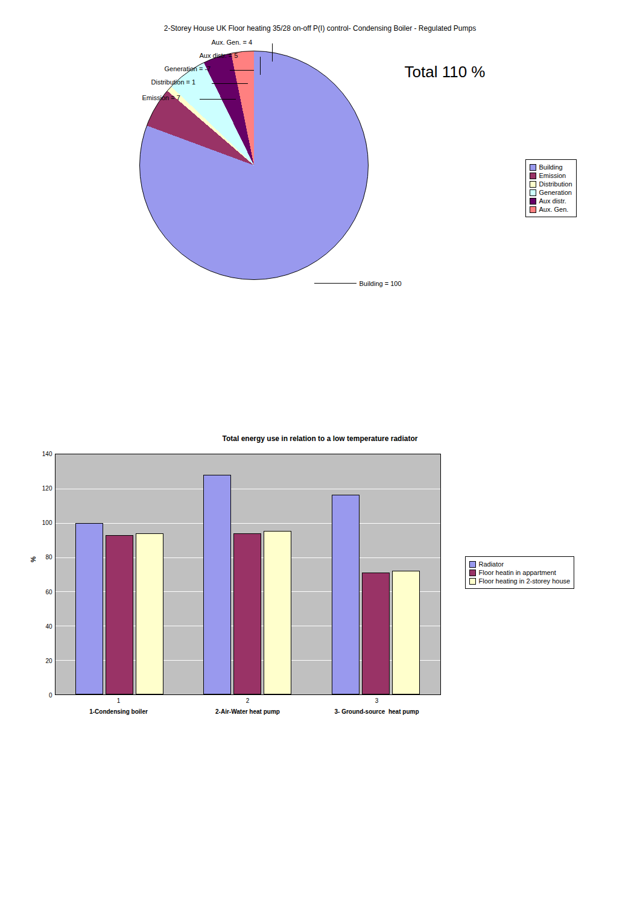2-Storey House UK Floor heating 35/28 on-off P(I) control- Condensing Boiler - Regulated Pumps
Total 110 %
Aux. Gen. = 4 Aux distr. = 5 Generation = -7 Distribution = 1 Emission = 7 Building = 100
Building
Emission
Distribution
Generation
Aux distr.
Aux. Gen.
Total energy use in relation to a low temperature radiator
%
140 120 100 80 60 40 20 0
1 2 3 1-Condensing boiler 2-Air-Water heat pump 3- Ground-source heat pump
Radiator
Floor heatin in appartment
Floor heating in 2-storey house